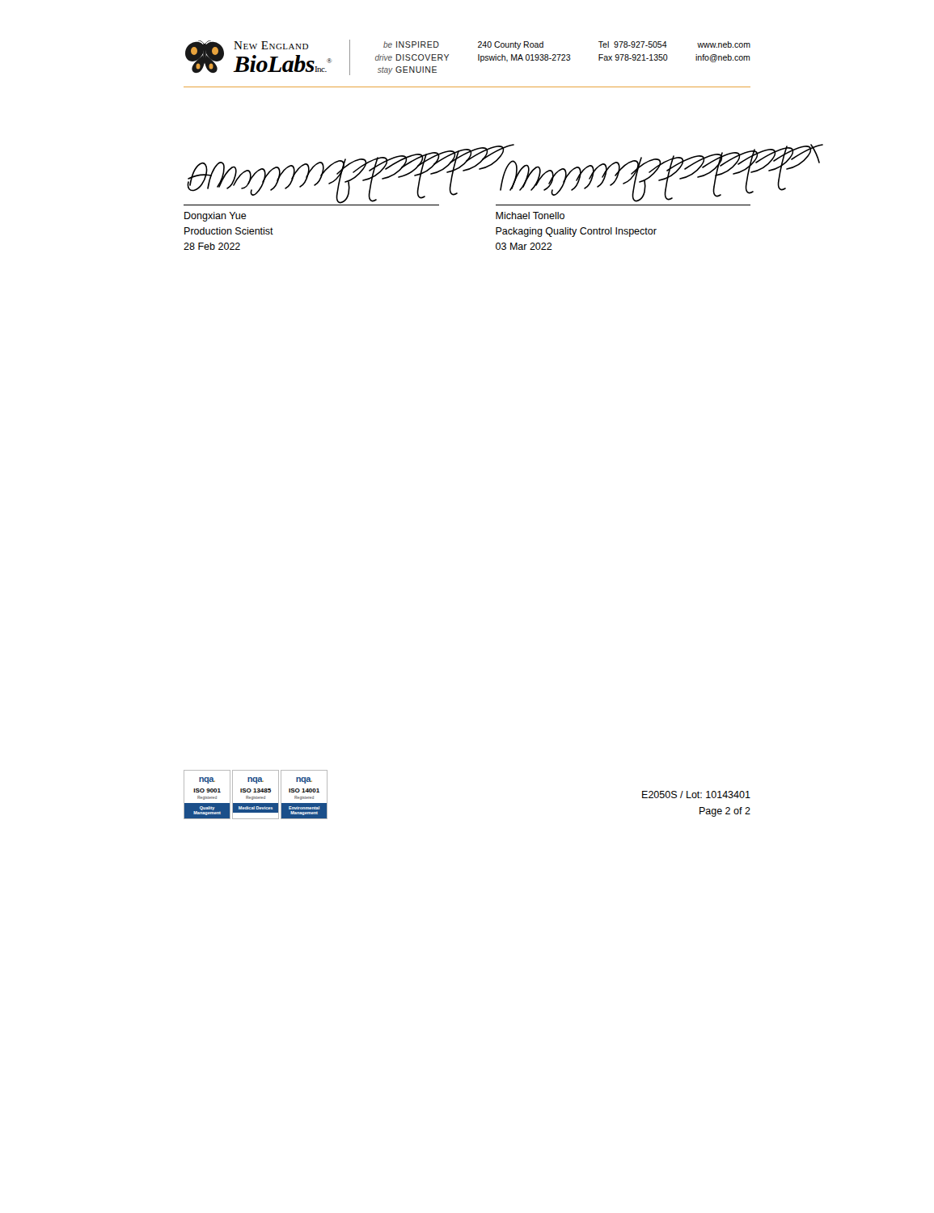New England
BioLabsInc.®
be INSPIRED
drive DISCOVERY
stay GENUINE
240 County Road
Ipswich, MA 01938-2723
Tel 978-927-5054
Fax 978-921-1350
www.neb.com
info@neb.com
Dongxian Yue
Production Scientist
28 Feb 2022
Michael Tonello
Packaging Quality Control Inspector
03 Mar 2022
nqa.
ISO 9001
Registered
Quality
Management
nqa.
ISO 13485
Registered
Medical Devices
nqa.
ISO 14001
Registered
Environmental
Management
E2050S / Lot: 10143401
Page 2 of 2